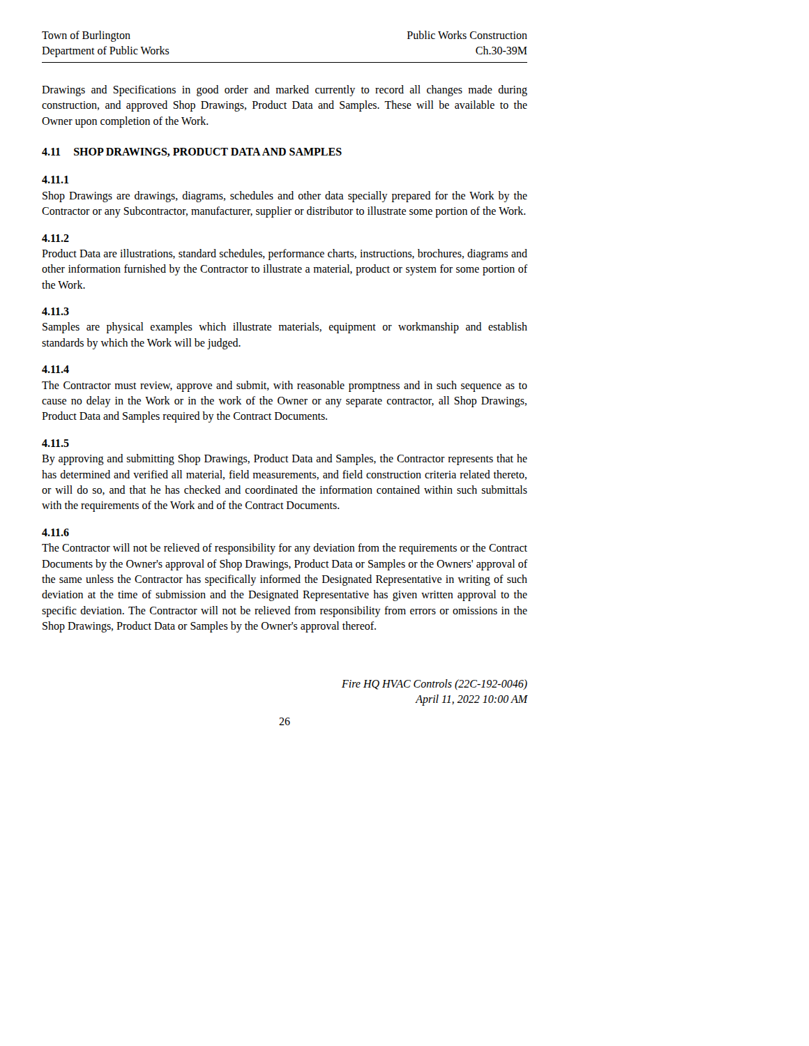Town of Burlington Department of Public Works
Public Works Construction Ch.30-39M
Drawings and Specifications in good order and marked currently to record all changes made during construction, and approved Shop Drawings, Product Data and Samples. These will be available to the Owner upon completion of the Work.
4.11 SHOP DRAWINGS, PRODUCT DATA AND SAMPLES
4.11.1
Shop Drawings are drawings, diagrams, schedules and other data specially prepared for the Work by the Contractor or any Subcontractor, manufacturer, supplier or distributor to illustrate some portion of the Work.
4.11.2
Product Data are illustrations, standard schedules, performance charts, instructions, brochures, diagrams and other information furnished by the Contractor to illustrate a material, product or system for some portion of the Work.
4.11.3
Samples are physical examples which illustrate materials, equipment or workmanship and establish standards by which the Work will be judged.
4.11.4
The Contractor must review, approve and submit, with reasonable promptness and in such sequence as to cause no delay in the Work or in the work of the Owner or any separate contractor, all Shop Drawings, Product Data and Samples required by the Contract Documents.
4.11.5
By approving and submitting Shop Drawings, Product Data and Samples, the Contractor represents that he has determined and verified all material, field measurements, and field construction criteria related thereto, or will do so, and that he has checked and coordinated the information contained within such submittals with the requirements of the Work and of the Contract Documents.
4.11.6
The Contractor will not be relieved of responsibility for any deviation from the requirements or the Contract Documents by the Owner's approval of Shop Drawings, Product Data or Samples or the Owners' approval of the same unless the Contractor has specifically informed the Designated Representative in writing of such deviation at the time of submission and the Designated Representative has given written approval to the specific deviation. The Contractor will not be relieved from responsibility from errors or omissions in the Shop Drawings, Product Data or Samples by the Owner's approval thereof.
Fire HQ HVAC Controls (22C-192-0046)
April 11, 2022 10:00 AM
26